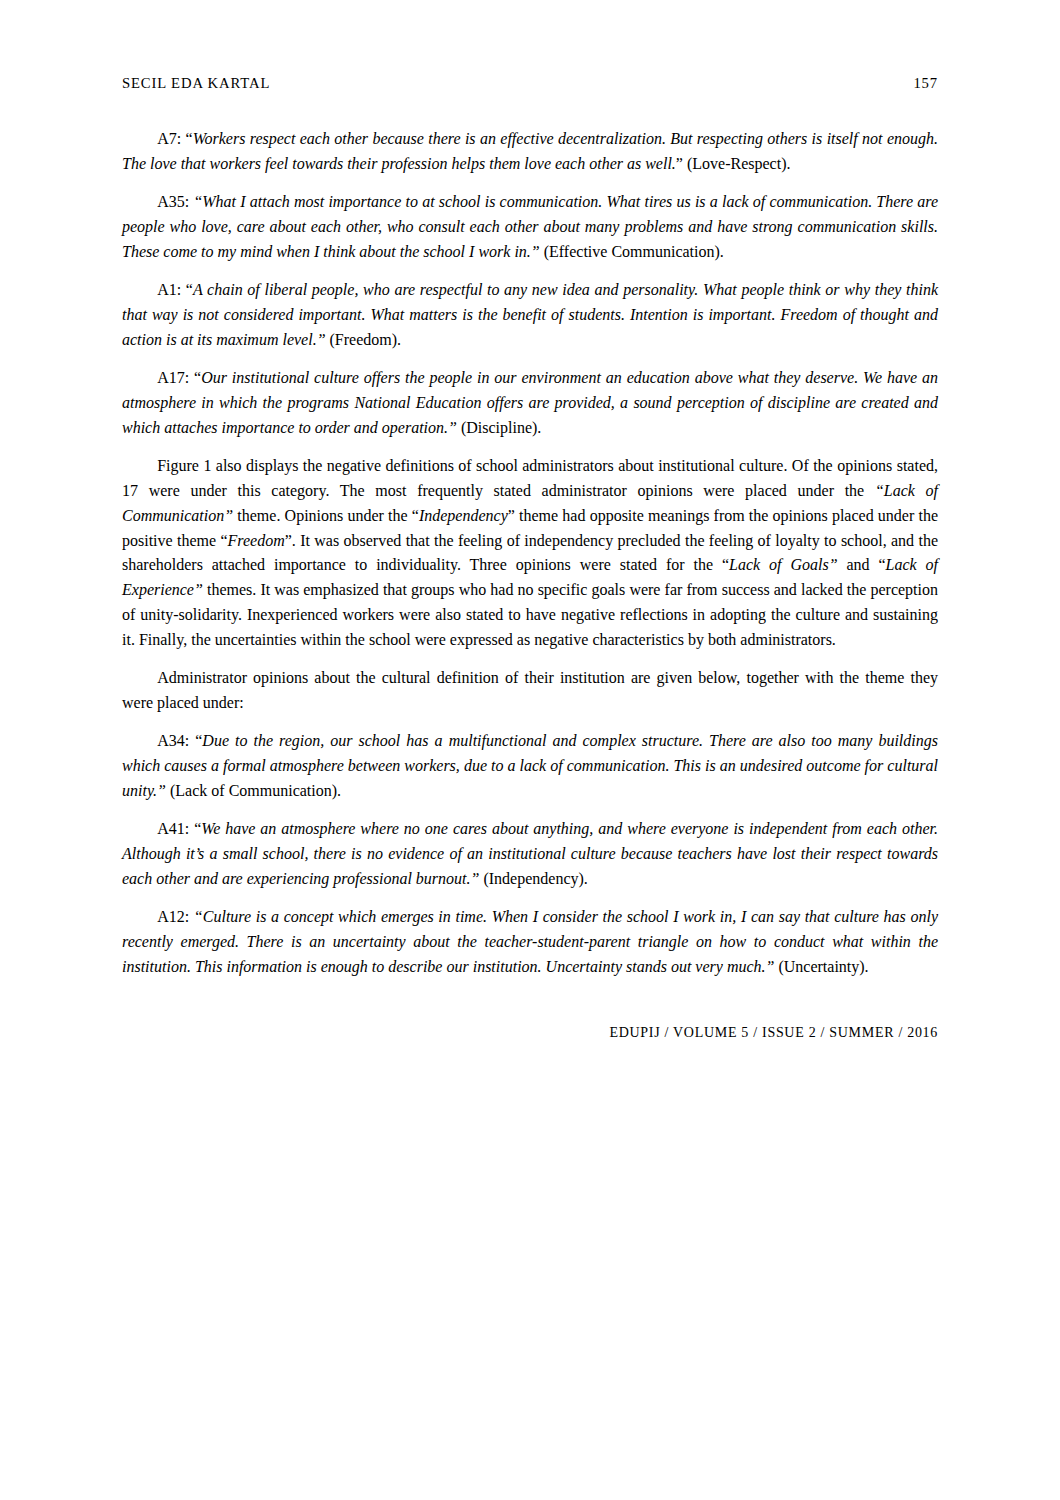Secil Eda Kartal 157
A7: “Workers respect each other because there is an effective decentralization. But respecting others is itself not enough. The love that workers feel towards their profession helps them love each other as well.” (Love-Respect).
A35: “What I attach most importance to at school is communication. What tires us is a lack of communication. There are people who love, care about each other, who consult each other about many problems and have strong communication skills. These come to my mind when I think about the school I work in.” (Effective Communication).
A1: “A chain of liberal people, who are respectful to any new idea and personality. What people think or why they think that way is not considered important. What matters is the benefit of students. Intention is important. Freedom of thought and action is at its maximum level.” (Freedom).
A17: “Our institutional culture offers the people in our environment an education above what they deserve. We have an atmosphere in which the programs National Education offers are provided, a sound perception of discipline are created and which attaches importance to order and operation.” (Discipline).
Figure 1 also displays the negative definitions of school administrators about institutional culture. Of the opinions stated, 17 were under this category. The most frequently stated administrator opinions were placed under the “Lack of Communication” theme. Opinions under the “Independency” theme had opposite meanings from the opinions placed under the positive theme “Freedom”. It was observed that the feeling of independency precluded the feeling of loyalty to school, and the shareholders attached importance to individuality. Three opinions were stated for the “Lack of Goals” and “Lack of Experience” themes. It was emphasized that groups who had no specific goals were far from success and lacked the perception of unity-solidarity. Inexperienced workers were also stated to have negative reflections in adopting the culture and sustaining it. Finally, the uncertainties within the school were expressed as negative characteristics by both administrators.
Administrator opinions about the cultural definition of their institution are given below, together with the theme they were placed under:
A34: “Due to the region, our school has a multifunctional and complex structure. There are also too many buildings which causes a formal atmosphere between workers, due to a lack of communication. This is an undesired outcome for cultural unity.” (Lack of Communication).
A41: “We have an atmosphere where no one cares about anything, and where everyone is independent from each other. Although it’s a small school, there is no evidence of an institutional culture because teachers have lost their respect towards each other and are experiencing professional burnout.” (Independency).
A12: “Culture is a concept which emerges in time. When I consider the school I work in, I can say that culture has only recently emerged. There is an uncertainty about the teacher-student-parent triangle on how to conduct what within the institution. This information is enough to describe our institution. Uncertainty stands out very much.” (Uncertainty).
EDUPIJ / VOLUME 5 / ISSUE 2 / SUMMER / 2016